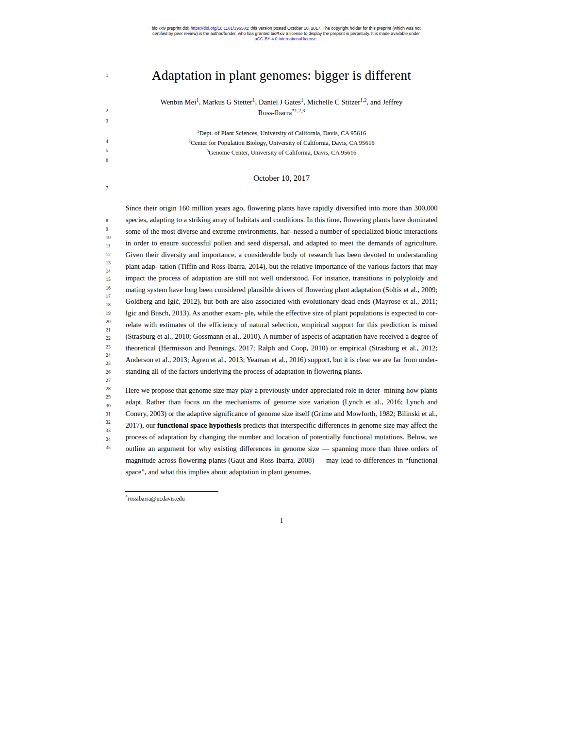bioRxiv preprint doi: https://doi.org/10.1101/196501; this version posted October 10, 2017. The copyright holder for this preprint (which was not
certified by peer review) is the author/funder, who has granted bioRxiv a license to display the preprint in perpetuity. It is made available under
aCC-BY 4.0 International license.
1
Adaptation in plant genomes: bigger is different
2 3
Wenbin Mei1, Markus G Stetter1, Daniel J Gates1, Michelle C Stitzer1,2, and Jeffrey
Ross-Ibarra*1,2,3
4 5 6
1Dept. of Plant Sciences, University of California, Davis, CA 95616
2Center for Population Biology, University of California, Davis, CA 95616
3Genome Center, University of California, Davis, CA 95616
7
October 10, 2017
8 9 10 11 12 13 14 15 16 17 18 19 20 21 22 23 24 25 26 27 28 29 30 31 32 33 34 35
Since their origin 160 million years ago, flowering plants have rapidly diversified into more than 300,000 species, adapting to a striking array of habitats and conditions. In this time, flowering plants have dominated some of the most diverse and extreme environments, har- nessed a number of specialized biotic interactions in order to ensure successful pollen and seed dispersal, and adapted to meet the demands of agriculture. Given their diversity and importance, a considerable body of research has been devoted to understanding plant adap- tation (Tiffin and Ross-Ibarra, 2014), but the relative importance of the various factors that may impact the process of adaptation are still not well understood. For instance, transitions in polyploidy and mating system have long been considered plausible drivers of flowering plant adaptation (Soltis et al., 2009; Goldberg and Igić, 2012), but both are also associated with evolutionary dead ends (Mayrose et al., 2011; Igic and Busch, 2013). As another exam- ple, while the effective size of plant populations is expected to correlate with estimates of the efficiency of natural selection, empirical support for this prediction is mixed (Strasburg et al., 2010; Gossmann et al., 2010). A number of aspects of adaptation have received a degree of theoretical (Hermisson and Pennings, 2017; Ralph and Coop, 2010) or empirical (Strasburg et al., 2012; Anderson et al., 2013; Ågren et al., 2013; Yeaman et al., 2016) support, but it is clear we are far from understanding all of the factors underlying the process of adaptation in flowering plants.
Here we propose that genome size may play a previously under-appreciated role in deter- mining how plants adapt. Rather than focus on the mechanisms of genome size variation (Lynch et al., 2016; Lynch and Conery, 2003) or the adaptive significance of genome size itself (Grime and Mowforth, 1982; Bilinski et al., 2017), our functional space hypothesis predicts that interspecific differences in genome size may affect the process of adaptation by changing the number and location of potentially functional mutations. Below, we outline an argument for why existing differences in genome size — spanning more than three orders of magnitude across flowering plants (Gaut and Ross-Ibarra, 2008) — may lead to differences in “functional space”, and what this implies about adaptation in plant genomes.
*rossibarra@ucdavis.edu
1